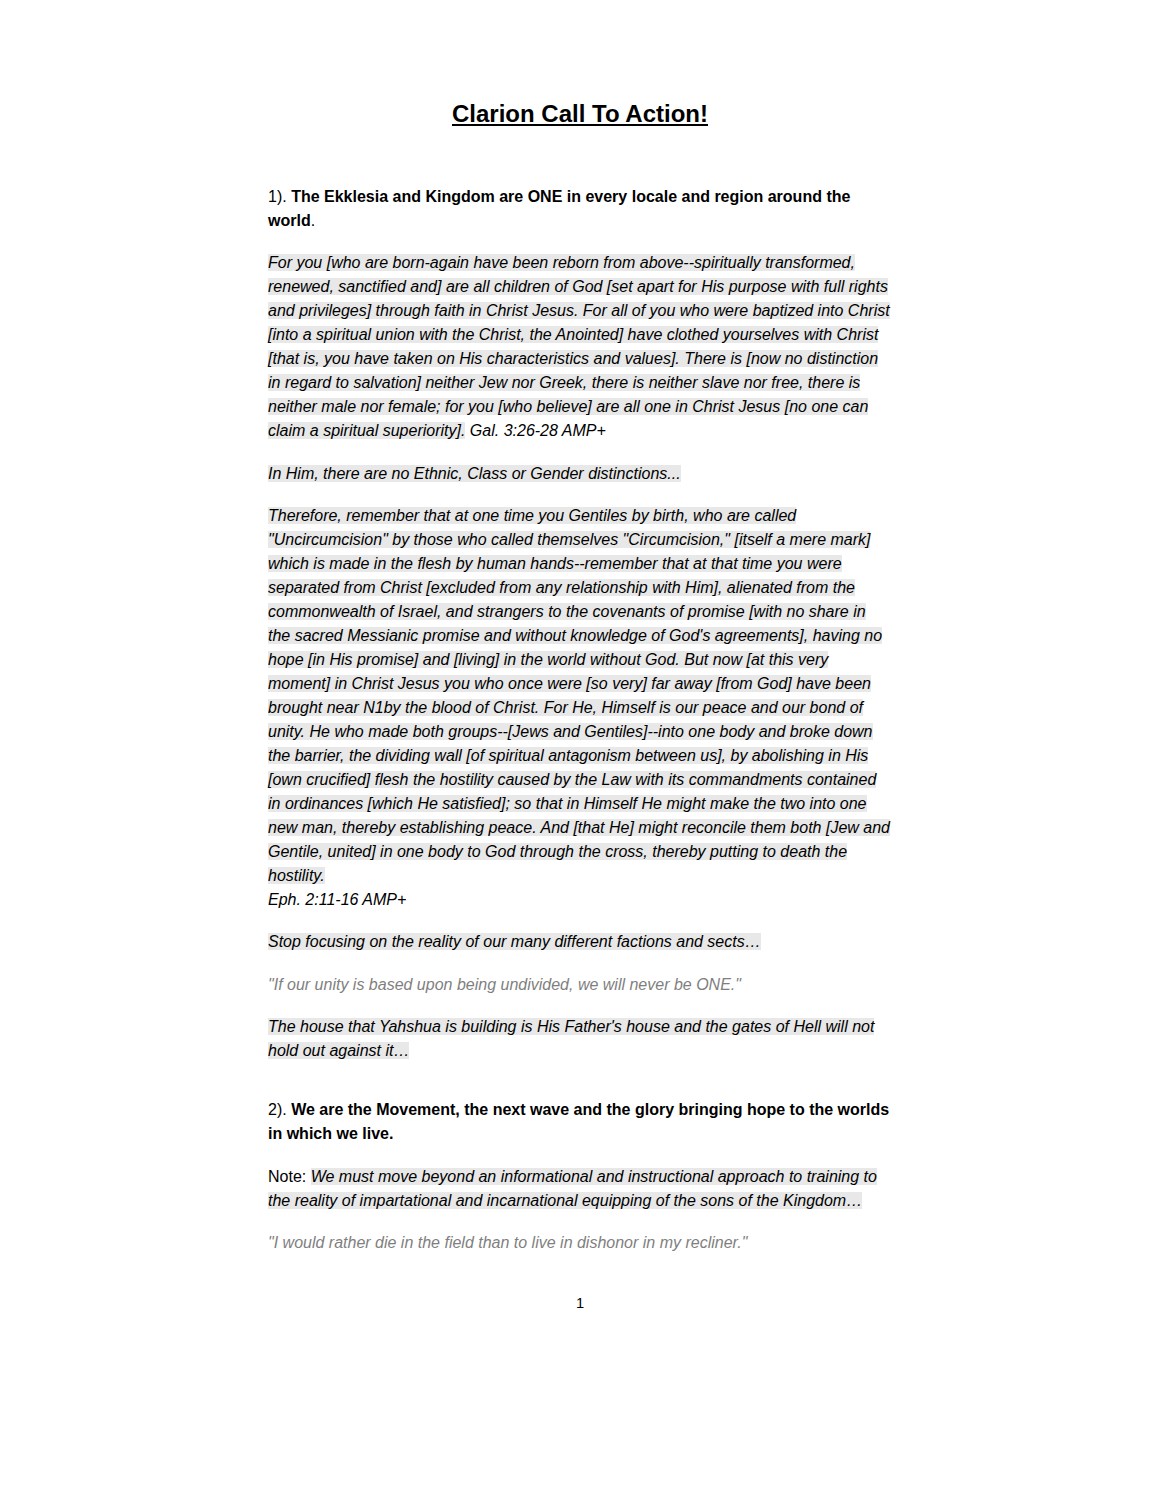Clarion Call To Action!
1). The Ekklesia and Kingdom are ONE in every locale and region around the world.
For you [who are born-again have been reborn from above--spiritually transformed, renewed, sanctified and] are all children of God [set apart for His purpose with full rights and privileges] through faith in Christ Jesus. For all of you who were baptized into Christ [into a spiritual union with the Christ, the Anointed] have clothed yourselves with Christ [that is, you have taken on His characteristics and values]. There is [now no distinction in regard to salvation] neither Jew nor Greek, there is neither slave nor free, there is neither male nor female; for you [who believe] are all one in Christ Jesus [no one can claim a spiritual superiority]. Gal. 3:26-28 AMP+
In Him, there are no Ethnic, Class or Gender distinctions...
Therefore, remember that at one time you Gentiles by birth, who are called "Uncircumcision" by those who called themselves "Circumcision," [itself a mere mark] which is made in the flesh by human hands--remember that at that time you were separated from Christ [excluded from any relationship with Him], alienated from the commonwealth of Israel, and strangers to the covenants of promise [with no share in the sacred Messianic promise and without knowledge of God's agreements], having no hope [in His promise] and [living] in the world without God. But now [at this very moment] in Christ Jesus you who once were [so very] far away [from God] have been brought near N1by the blood of Christ. For He, Himself is our peace and our bond of unity. He who made both groups--[Jews and Gentiles]--into one body and broke down the barrier, the dividing wall [of spiritual antagonism between us], by abolishing in His [own crucified] flesh the hostility caused by the Law with its commandments contained in ordinances [which He satisfied]; so that in Himself He might make the two into one new man, thereby establishing peace. And [that He] might reconcile them both [Jew and Gentile, united] in one body to God through the cross, thereby putting to death the hostility.
Eph. 2:11-16 AMP+
Stop focusing on the reality of our many different factions and sects…
"If our unity is based upon being undivided, we will never be ONE."
The house that Yahshua is building is His Father's house and the gates of Hell will not hold out against it…
2). We are the Movement, the next wave and the glory bringing hope to the worlds in which we live.
Note: We must move beyond an informational and instructional approach to training to the reality of impartational and incarnational equipping of the sons of the Kingdom…
"I would rather die in the field than to live in dishonor in my recliner."
1